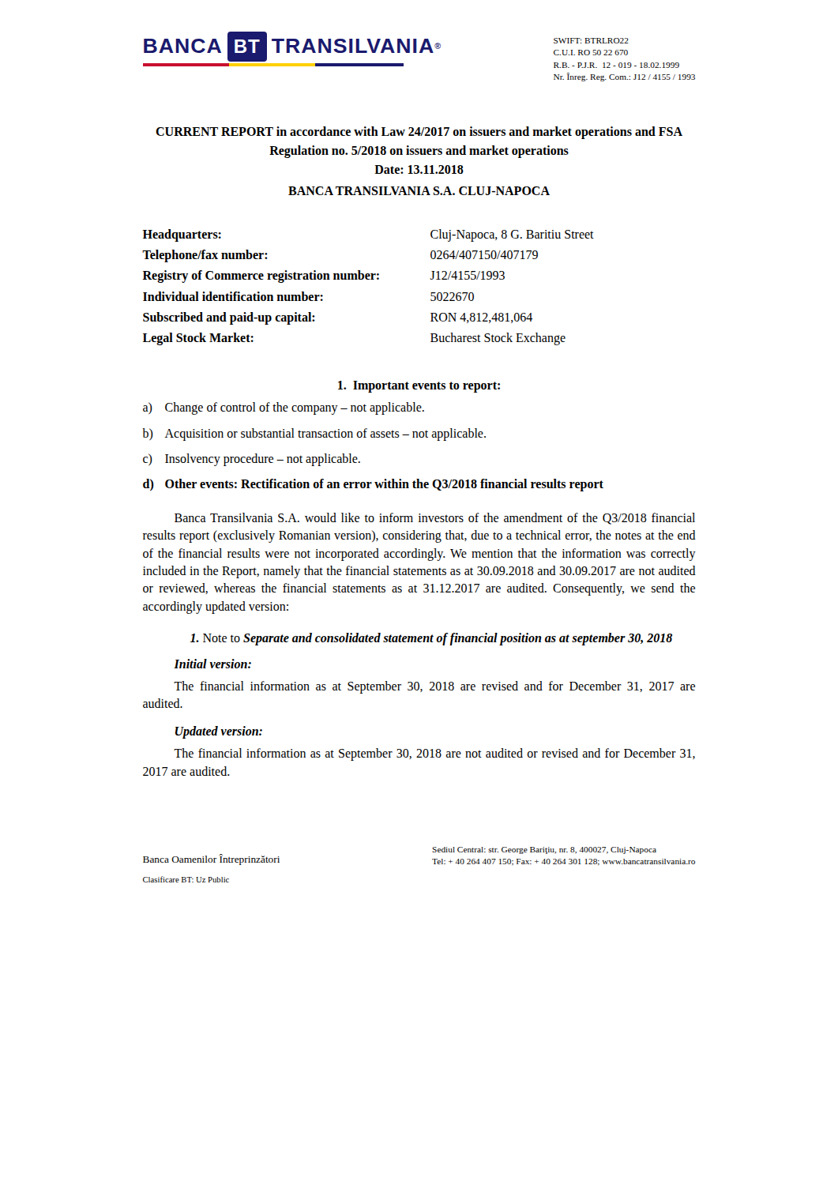BANCA BT TRANSILVANIA®
SWIFT: BTRLRO22
C.U.I. RO 50 22 670
R.B. - P.J.R. 12 - 019 - 18.02.1999
Nr. Înreg. Reg. Com.: J12 / 4155 / 1993
CURRENT REPORT in accordance with Law 24/2017 on issuers and market operations and FSA Regulation no. 5/2018 on issuers and market operations
Date: 13.11.2018
BANCA TRANSILVANIA S.A. CLUJ-NAPOCA
| Headquarters: | Cluj-Napoca, 8 G. Baritiu Street |
| Telephone/fax number: | 0264/407150/407179 |
| Registry of Commerce registration number: | J12/4155/1993 |
| Individual identification number: | 5022670 |
| Subscribed and paid-up capital: | RON 4,812,481,064 |
| Legal Stock Market: | Bucharest Stock Exchange |
1. Important events to report:
a) Change of control of the company – not applicable.
b) Acquisition or substantial transaction of assets – not applicable.
c) Insolvency procedure – not applicable.
d) Other events: Rectification of an error within the Q3/2018 financial results report
Banca Transilvania S.A. would like to inform investors of the amendment of the Q3/2018 financial results report (exclusively Romanian version), considering that, due to a technical error, the notes at the end of the financial results were not incorporated accordingly. We mention that the information was correctly included in the Report, namely that the financial statements as at 30.09.2018 and 30.09.2017 are not audited or reviewed, whereas the financial statements as at 31.12.2017 are audited. Consequently, we send the accordingly updated version:
1. Note to Separate and consolidated statement of financial position as at september 30, 2018
Initial version:
The financial information as at September 30, 2018 are revised and for December 31, 2017 are audited.
Updated version:
The financial information as at September 30, 2018 are not audited or revised and for December 31, 2017 are audited.
Banca Oamenilor Întreprinzători
Sediul Central: str. George Bariţiu, nr. 8, 400027, Cluj-Napoca
Tel: + 40 264 407 150; Fax: + 40 264 301 128; www.bancatransilvania.ro
Clasificare BT: Uz Public